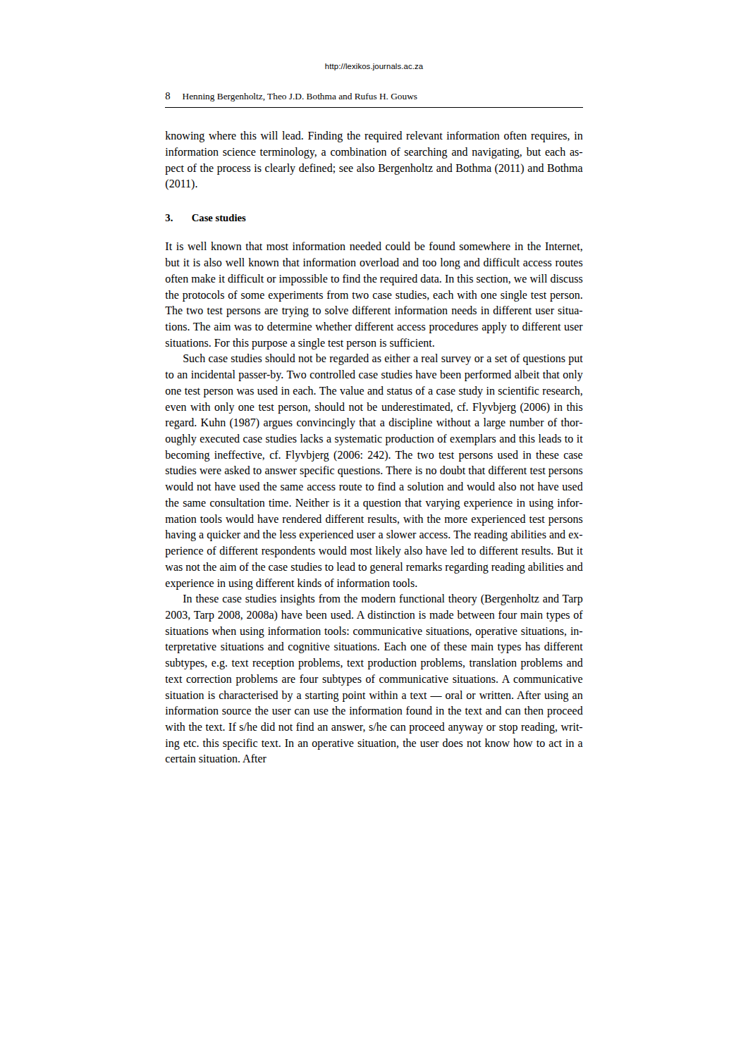http://lexikos.journals.ac.za
8 Henning Bergenholtz, Theo J.D. Bothma and Rufus H. Gouws
knowing where this will lead. Finding the required relevant information often requires, in information science terminology, a combination of searching and navigating, but each aspect of the process is clearly defined; see also Bergenholtz and Bothma (2011) and Bothma (2011).
3. Case studies
It is well known that most information needed could be found somewhere in the Internet, but it is also well known that information overload and too long and difficult access routes often make it difficult or impossible to find the required data. In this section, we will discuss the protocols of some experiments from two case studies, each with one single test person. The two test persons are trying to solve different information needs in different user situations. The aim was to determine whether different access procedures apply to different user situations. For this purpose a single test person is sufficient.
Such case studies should not be regarded as either a real survey or a set of questions put to an incidental passer-by. Two controlled case studies have been performed albeit that only one test person was used in each. The value and status of a case study in scientific research, even with only one test person, should not be underestimated, cf. Flyvbjerg (2006) in this regard. Kuhn (1987) argues convincingly that a discipline without a large number of thoroughly executed case studies lacks a systematic production of exemplars and this leads to it becoming ineffective, cf. Flyvbjerg (2006: 242). The two test persons used in these case studies were asked to answer specific questions. There is no doubt that different test persons would not have used the same access route to find a solution and would also not have used the same consultation time. Neither is it a question that varying experience in using information tools would have rendered different results, with the more experienced test persons having a quicker and the less experienced user a slower access. The reading abilities and experience of different respondents would most likely also have led to different results. But it was not the aim of the case studies to lead to general remarks regarding reading abilities and experience in using different kinds of information tools.
In these case studies insights from the modern functional theory (Bergenholtz and Tarp 2003, Tarp 2008, 2008a) have been used. A distinction is made between four main types of situations when using information tools: communicative situations, operative situations, interpretative situations and cognitive situations. Each one of these main types has different subtypes, e.g. text reception problems, text production problems, translation problems and text correction problems are four subtypes of communicative situations. A communicative situation is characterised by a starting point within a text — oral or written. After using an information source the user can use the information found in the text and can then proceed with the text. If s/he did not find an answer, s/he can proceed anyway or stop reading, writing etc. this specific text. In an operative situation, the user does not know how to act in a certain situation. After